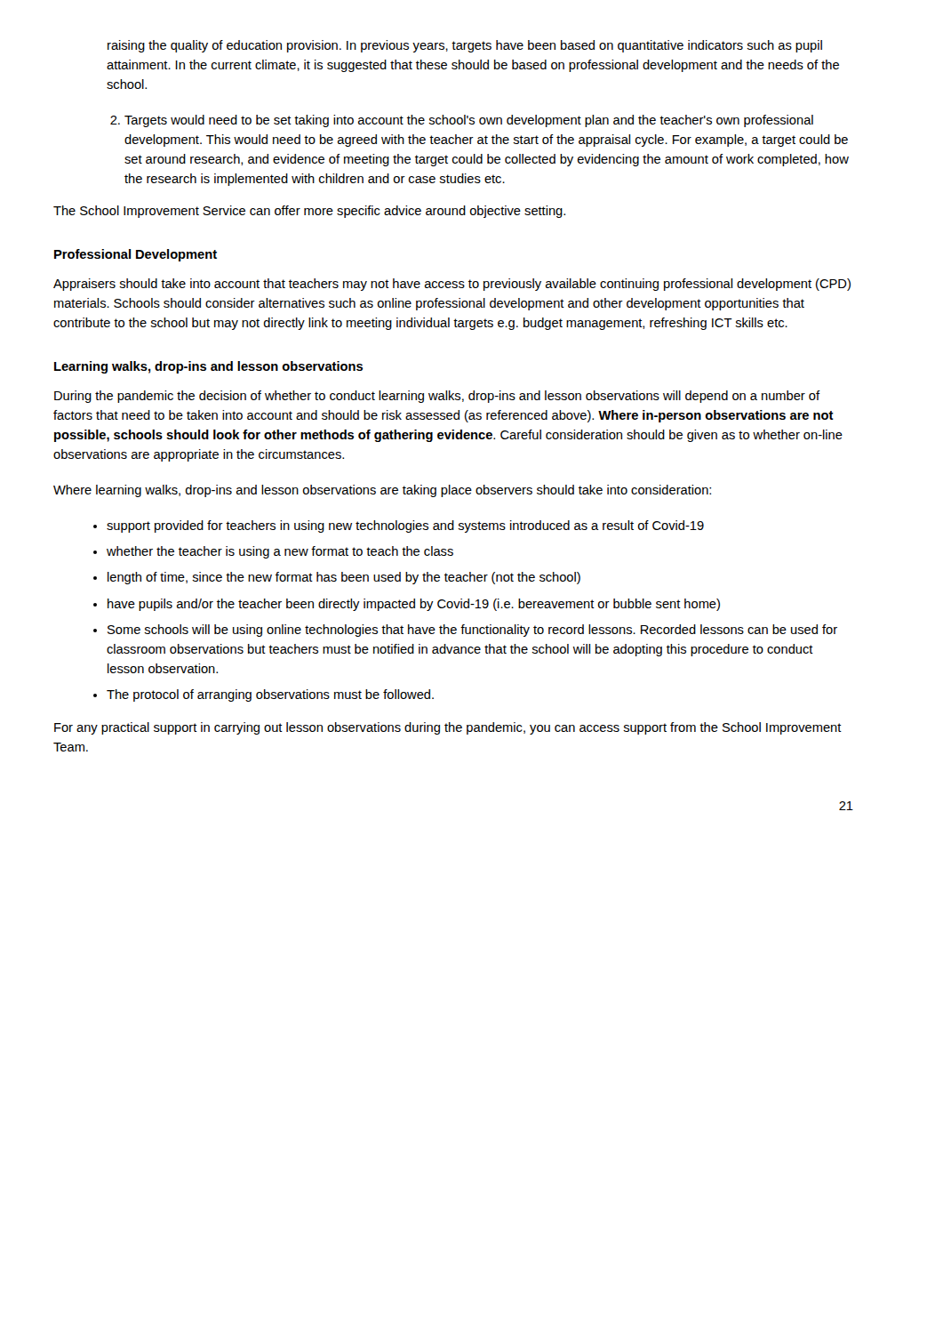raising the quality of education provision. In previous years, targets have been based on quantitative indicators such as pupil attainment. In the current climate, it is suggested that these should be based on professional development and the needs of the school.
Targets would need to be set taking into account the school's own development plan and the teacher's own professional development. This would need to be agreed with the teacher at the start of the appraisal cycle. For example, a target could be set around research, and evidence of meeting the target could be collected by evidencing the amount of work completed, how the research is implemented with children and or case studies etc.
The School Improvement Service can offer more specific advice around objective setting.
Professional Development
Appraisers should take into account that teachers may not have access to previously available continuing professional development (CPD) materials. Schools should consider alternatives such as online professional development and other development opportunities that contribute to the school but may not directly link to meeting individual targets e.g. budget management, refreshing ICT skills etc.
Learning walks, drop-ins and lesson observations
During the pandemic the decision of whether to conduct learning walks, drop-ins and lesson observations will depend on a number of factors that need to be taken into account and should be risk assessed (as referenced above). Where in-person observations are not possible, schools should look for other methods of gathering evidence. Careful consideration should be given as to whether on-line observations are appropriate in the circumstances.
Where learning walks, drop-ins and lesson observations are taking place observers should take into consideration:
support provided for teachers in using new technologies and systems introduced as a result of Covid-19
whether the teacher is using a new format to teach the class
length of time, since the new format has been used by the teacher (not the school)
have pupils and/or the teacher been directly impacted by Covid-19 (i.e. bereavement or bubble sent home)
Some schools will be using online technologies that have the functionality to record lessons. Recorded lessons can be used for classroom observations but teachers must be notified in advance that the school will be adopting this procedure to conduct lesson observation.
The protocol of arranging observations must be followed.
For any practical support in carrying out lesson observations during the pandemic, you can access support from the School Improvement Team.
21